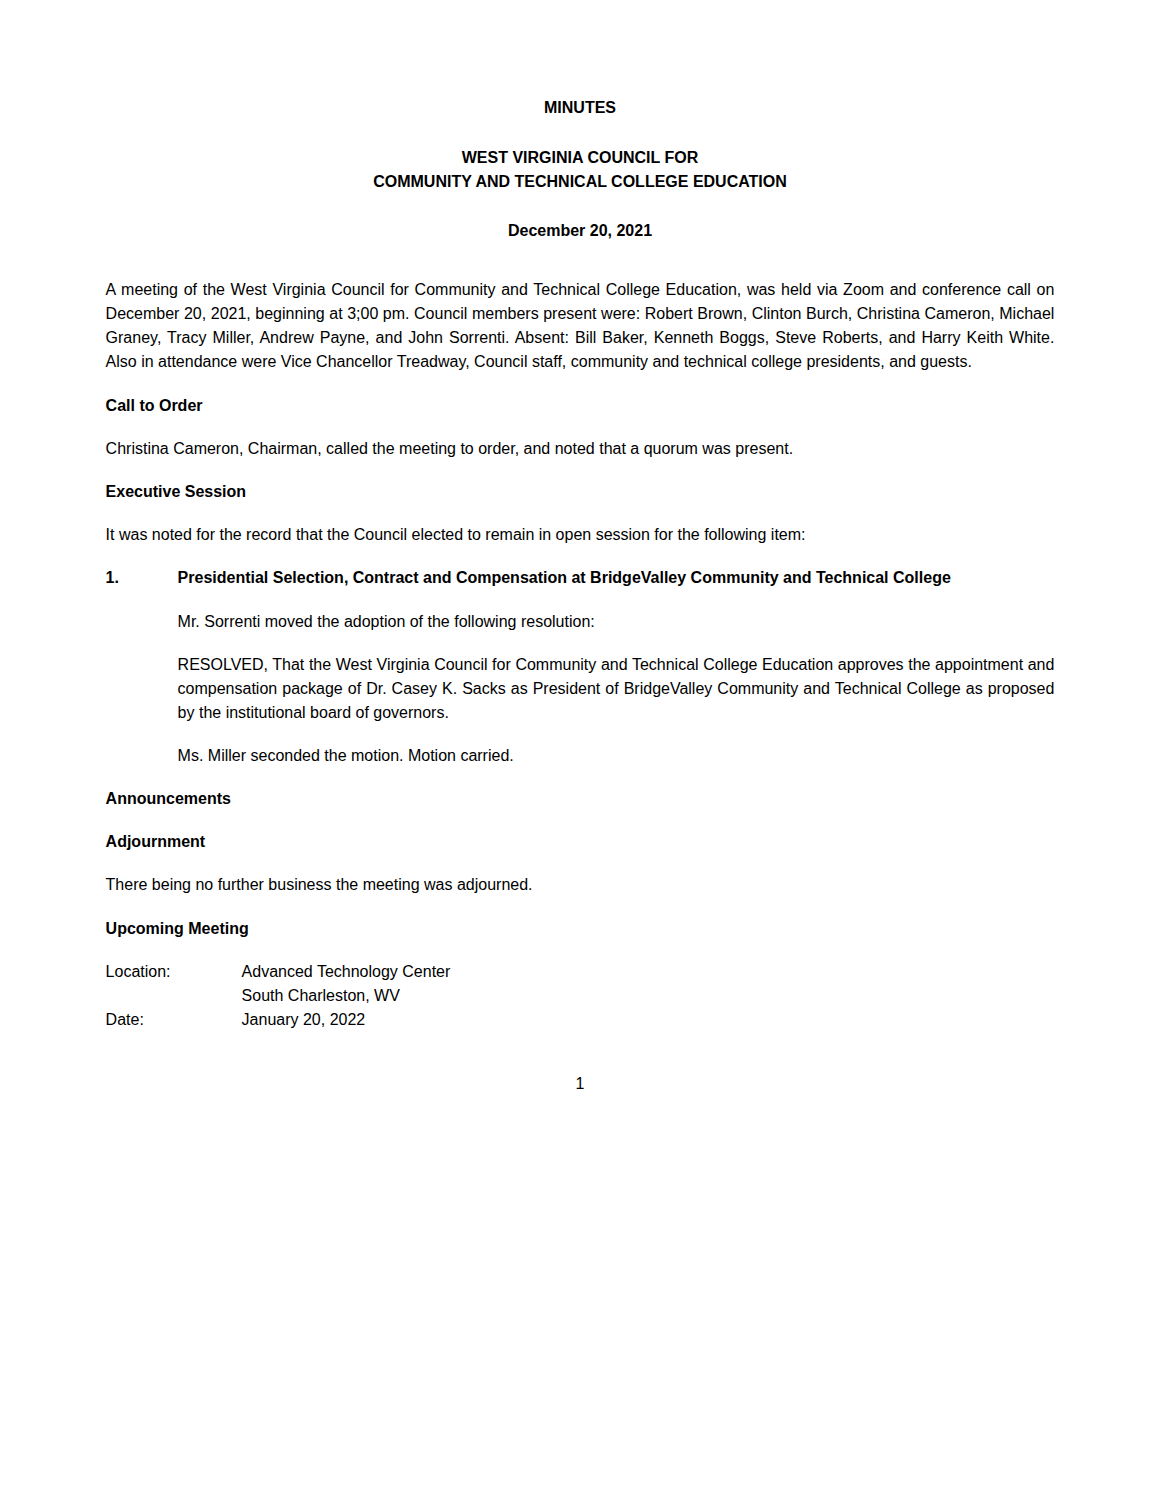MINUTES
WEST VIRGINIA COUNCIL FOR
COMMUNITY AND TECHNICAL COLLEGE EDUCATION
December 20, 2021
A meeting of the West Virginia Council for Community and Technical College Education, was held via Zoom and conference call on December 20, 2021, beginning at 3;00 pm. Council members present were: Robert Brown, Clinton Burch, Christina Cameron, Michael Graney, Tracy Miller, Andrew Payne, and John Sorrenti. Absent: Bill Baker, Kenneth Boggs, Steve Roberts, and Harry Keith White. Also in attendance were Vice Chancellor Treadway, Council staff, community and technical college presidents, and guests.
Call to Order
Christina Cameron, Chairman, called the meeting to order, and noted that a quorum was present.
Executive Session
It was noted for the record that the Council elected to remain in open session for the following item:
1.
Presidential Selection, Contract and Compensation at BridgeValley Community and Technical College
Mr. Sorrenti moved the adoption of the following resolution:
RESOLVED, That the West Virginia Council for Community and Technical College Education approves the appointment and compensation package of Dr. Casey K. Sacks as President of BridgeValley Community and Technical College as proposed by the institutional board of governors.
Ms. Miller seconded the motion. Motion carried.
Announcements
Adjournment
There being no further business the meeting was adjourned.
Upcoming Meeting
| Location: | Advanced Technology Center South Charleston, WV |
| Date: | January 20, 2022 |
1